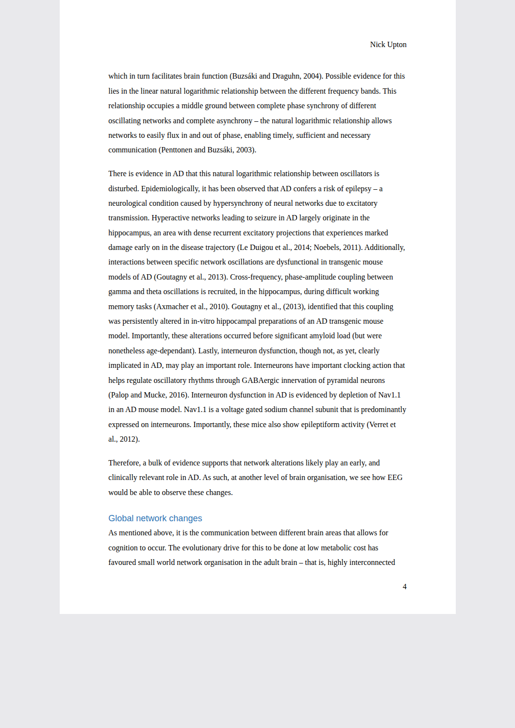Nick Upton
which in turn facilitates brain function (Buzsáki and Draguhn, 2004). Possible evidence for this lies in the linear natural logarithmic relationship between the different frequency bands. This relationship occupies a middle ground between complete phase synchrony of different oscillating networks and complete asynchrony – the natural logarithmic relationship allows networks to easily flux in and out of phase, enabling timely, sufficient and necessary communication (Penttonen and Buzsáki, 2003).
There is evidence in AD that this natural logarithmic relationship between oscillators is disturbed. Epidemiologically, it has been observed that AD confers a risk of epilepsy – a neurological condition caused by hypersynchrony of neural networks due to excitatory transmission. Hyperactive networks leading to seizure in AD largely originate in the hippocampus, an area with dense recurrent excitatory projections that experiences marked damage early on in the disease trajectory (Le Duigou et al., 2014; Noebels, 2011). Additionally, interactions between specific network oscillations are dysfunctional in transgenic mouse models of AD (Goutagny et al., 2013). Cross-frequency, phase-amplitude coupling between gamma and theta oscillations is recruited, in the hippocampus, during difficult working memory tasks (Axmacher et al., 2010). Goutagny et al., (2013), identified that this coupling was persistently altered in in-vitro hippocampal preparations of an AD transgenic mouse model. Importantly, these alterations occurred before significant amyloid load (but were nonetheless age-dependant). Lastly, interneuron dysfunction, though not, as yet, clearly implicated in AD, may play an important role. Interneurons have important clocking action that helps regulate oscillatory rhythms through GABAergic innervation of pyramidal neurons (Palop and Mucke, 2016). Interneuron dysfunction in AD is evidenced by depletion of Nav1.1 in an AD mouse model. Nav1.1 is a voltage gated sodium channel subunit that is predominantly expressed on interneurons. Importantly, these mice also show epileptiform activity (Verret et al., 2012).
Therefore, a bulk of evidence supports that network alterations likely play an early, and clinically relevant role in AD. As such, at another level of brain organisation, we see how EEG would be able to observe these changes.
Global network changes
As mentioned above, it is the communication between different brain areas that allows for cognition to occur. The evolutionary drive for this to be done at low metabolic cost has favoured small world network organisation in the adult brain – that is, highly interconnected
4